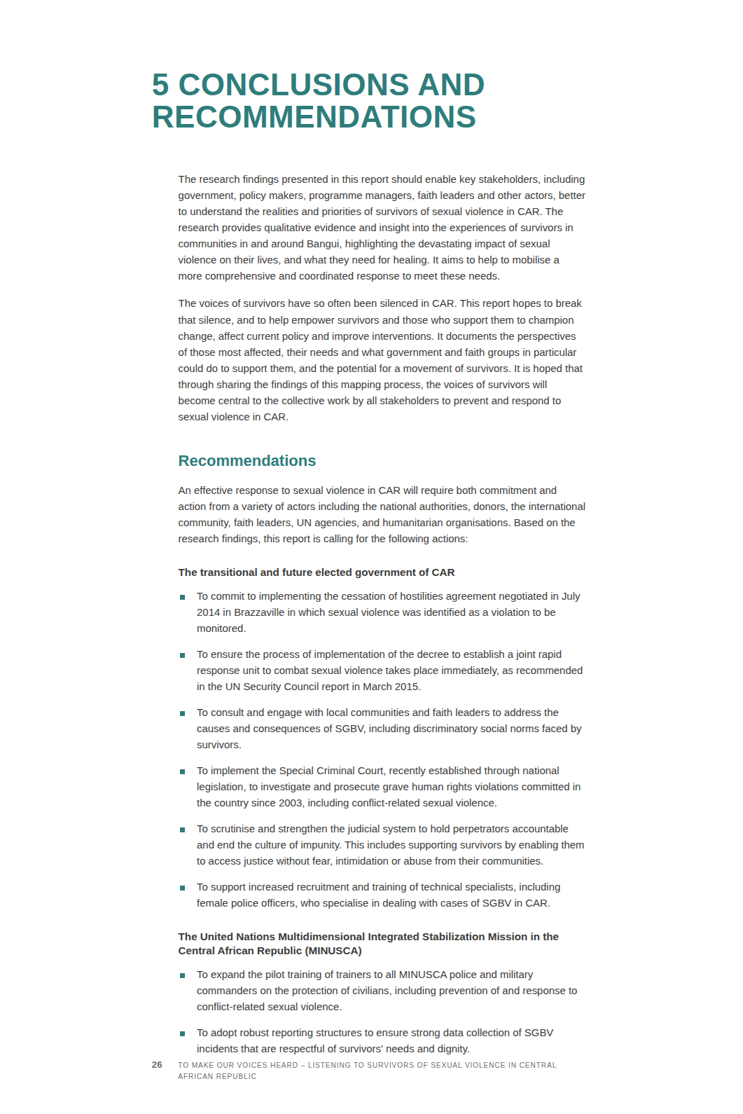5 Conclusions and Recommendations
The research findings presented in this report should enable key stakeholders, including government, policy makers, programme managers, faith leaders and other actors, better to understand the realities and priorities of survivors of sexual violence in CAR. The research provides qualitative evidence and insight into the experiences of survivors in communities in and around Bangui, highlighting the devastating impact of sexual violence on their lives, and what they need for healing. It aims to help to mobilise a more comprehensive and coordinated response to meet these needs.
The voices of survivors have so often been silenced in CAR. This report hopes to break that silence, and to help empower survivors and those who support them to champion change, affect current policy and improve interventions. It documents the perspectives of those most affected, their needs and what government and faith groups in particular could do to support them, and the potential for a movement of survivors. It is hoped that through sharing the findings of this mapping process, the voices of survivors will become central to the collective work by all stakeholders to prevent and respond to sexual violence in CAR.
Recommendations
An effective response to sexual violence in CAR will require both commitment and action from a variety of actors including the national authorities, donors, the international community, faith leaders, UN agencies, and humanitarian organisations. Based on the research findings, this report is calling for the following actions:
The transitional and future elected government of CAR
To commit to implementing the cessation of hostilities agreement negotiated in July 2014 in Brazzaville in which sexual violence was identified as a violation to be monitored.
To ensure the process of implementation of the decree to establish a joint rapid response unit to combat sexual violence takes place immediately, as recommended in the UN Security Council report in March 2015.
To consult and engage with local communities and faith leaders to address the causes and consequences of SGBV, including discriminatory social norms faced by survivors.
To implement the Special Criminal Court, recently established through national legislation, to investigate and prosecute grave human rights violations committed in the country since 2003, including conflict-related sexual violence.
To scrutinise and strengthen the judicial system to hold perpetrators accountable and end the culture of impunity. This includes supporting survivors by enabling them to access justice without fear, intimidation or abuse from their communities.
To support increased recruitment and training of technical specialists, including female police officers, who specialise in dealing with cases of SGBV in CAR.
The United Nations Multidimensional Integrated Stabilization Mission in the Central African Republic (MINUSCA)
To expand the pilot training of trainers to all MINUSCA police and military commanders on the protection of civilians, including prevention of and response to conflict-related sexual violence.
To adopt robust reporting structures to ensure strong data collection of SGBV incidents that are respectful of survivors' needs and dignity.
26 To make our voices heard – Listening to survivors of sexual violence in Central African Republic